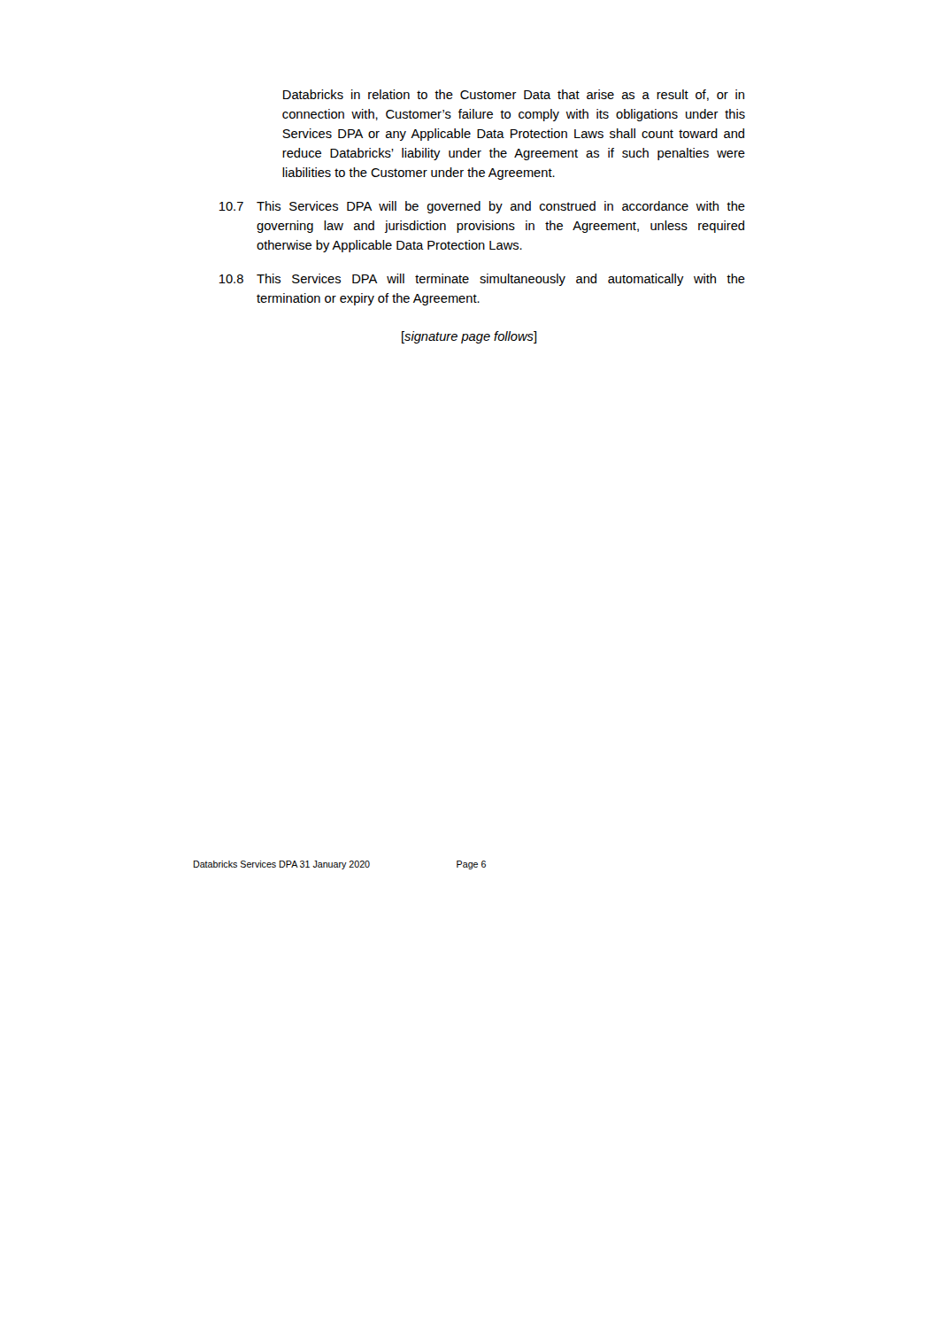Databricks in relation to the Customer Data that arise as a result of, or in connection with, Customer’s failure to comply with its obligations under this Services DPA or any Applicable Data Protection Laws shall count toward and reduce Databricks’ liability under the Agreement as if such penalties were liabilities to the Customer under the Agreement.
10.7
This Services DPA will be governed by and construed in accordance with the governing law and jurisdiction provisions in the Agreement, unless required otherwise by Applicable Data Protection Laws.
10.8
This Services DPA will terminate simultaneously and automatically with the termination or expiry of the Agreement.
[signature page follows]
Databricks Services DPA 31 January 2020
Page 6